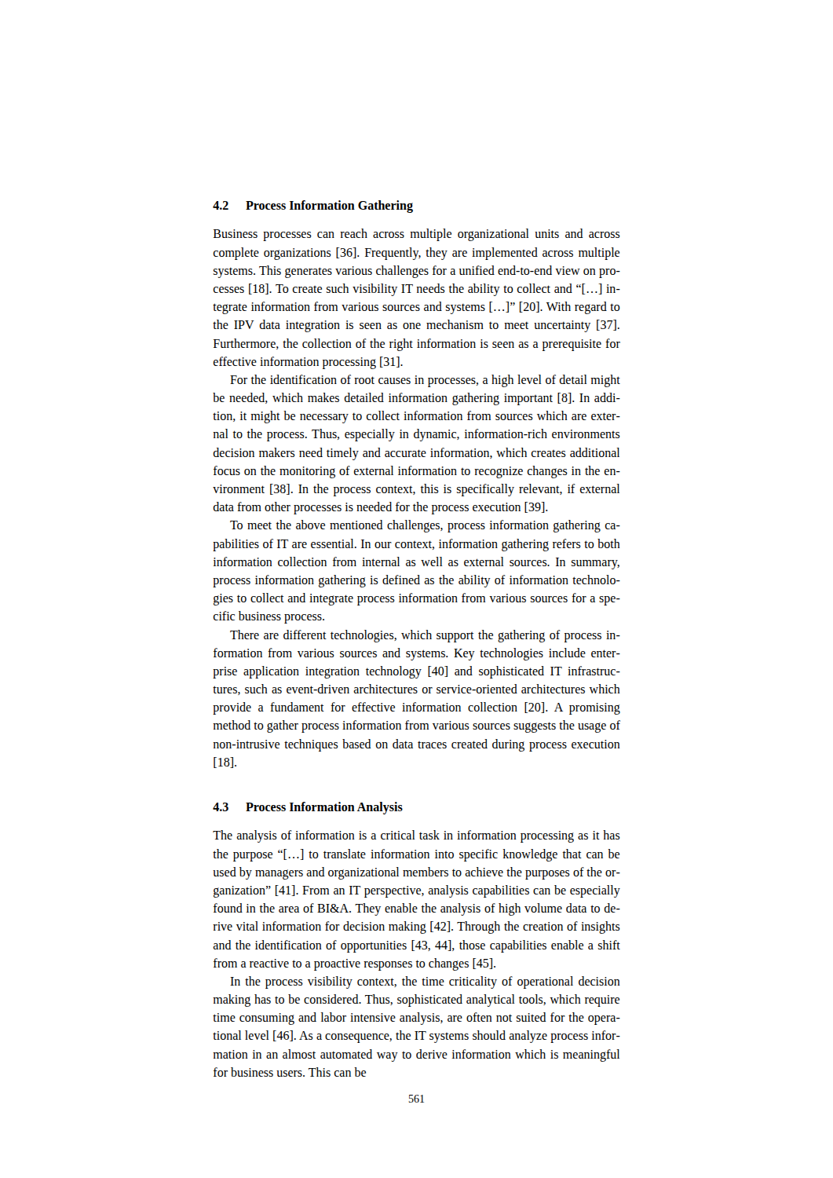4.2 Process Information Gathering
Business processes can reach across multiple organizational units and across complete organizations [36]. Frequently, they are implemented across multiple systems. This generates various challenges for a unified end-to-end view on processes [18]. To create such visibility IT needs the ability to collect and “[…] integrate information from various sources and systems […]” [20]. With regard to the IPV data integration is seen as one mechanism to meet uncertainty [37]. Furthermore, the collection of the right information is seen as a prerequisite for effective information processing [31].
For the identification of root causes in processes, a high level of detail might be needed, which makes detailed information gathering important [8]. In addition, it might be necessary to collect information from sources which are external to the process. Thus, especially in dynamic, information-rich environments decision makers need timely and accurate information, which creates additional focus on the monitoring of external information to recognize changes in the environment [38]. In the process context, this is specifically relevant, if external data from other processes is needed for the process execution [39].
To meet the above mentioned challenges, process information gathering capabilities of IT are essential. In our context, information gathering refers to both information collection from internal as well as external sources. In summary, process information gathering is defined as the ability of information technologies to collect and integrate process information from various sources for a specific business process.
There are different technologies, which support the gathering of process information from various sources and systems. Key technologies include enterprise application integration technology [40] and sophisticated IT infrastructures, such as event-driven architectures or service-oriented architectures which provide a fundament for effective information collection [20]. A promising method to gather process information from various sources suggests the usage of non-intrusive techniques based on data traces created during process execution [18].
4.3 Process Information Analysis
The analysis of information is a critical task in information processing as it has the purpose “[…] to translate information into specific knowledge that can be used by managers and organizational members to achieve the purposes of the organization” [41]. From an IT perspective, analysis capabilities can be especially found in the area of BI&A. They enable the analysis of high volume data to derive vital information for decision making [42]. Through the creation of insights and the identification of opportunities [43, 44], those capabilities enable a shift from a reactive to a proactive responses to changes [45].
In the process visibility context, the time criticality of operational decision making has to be considered. Thus, sophisticated analytical tools, which require time consuming and labor intensive analysis, are often not suited for the operational level [46]. As a consequence, the IT systems should analyze process information in an almost automated way to derive information which is meaningful for business users. This can be
561